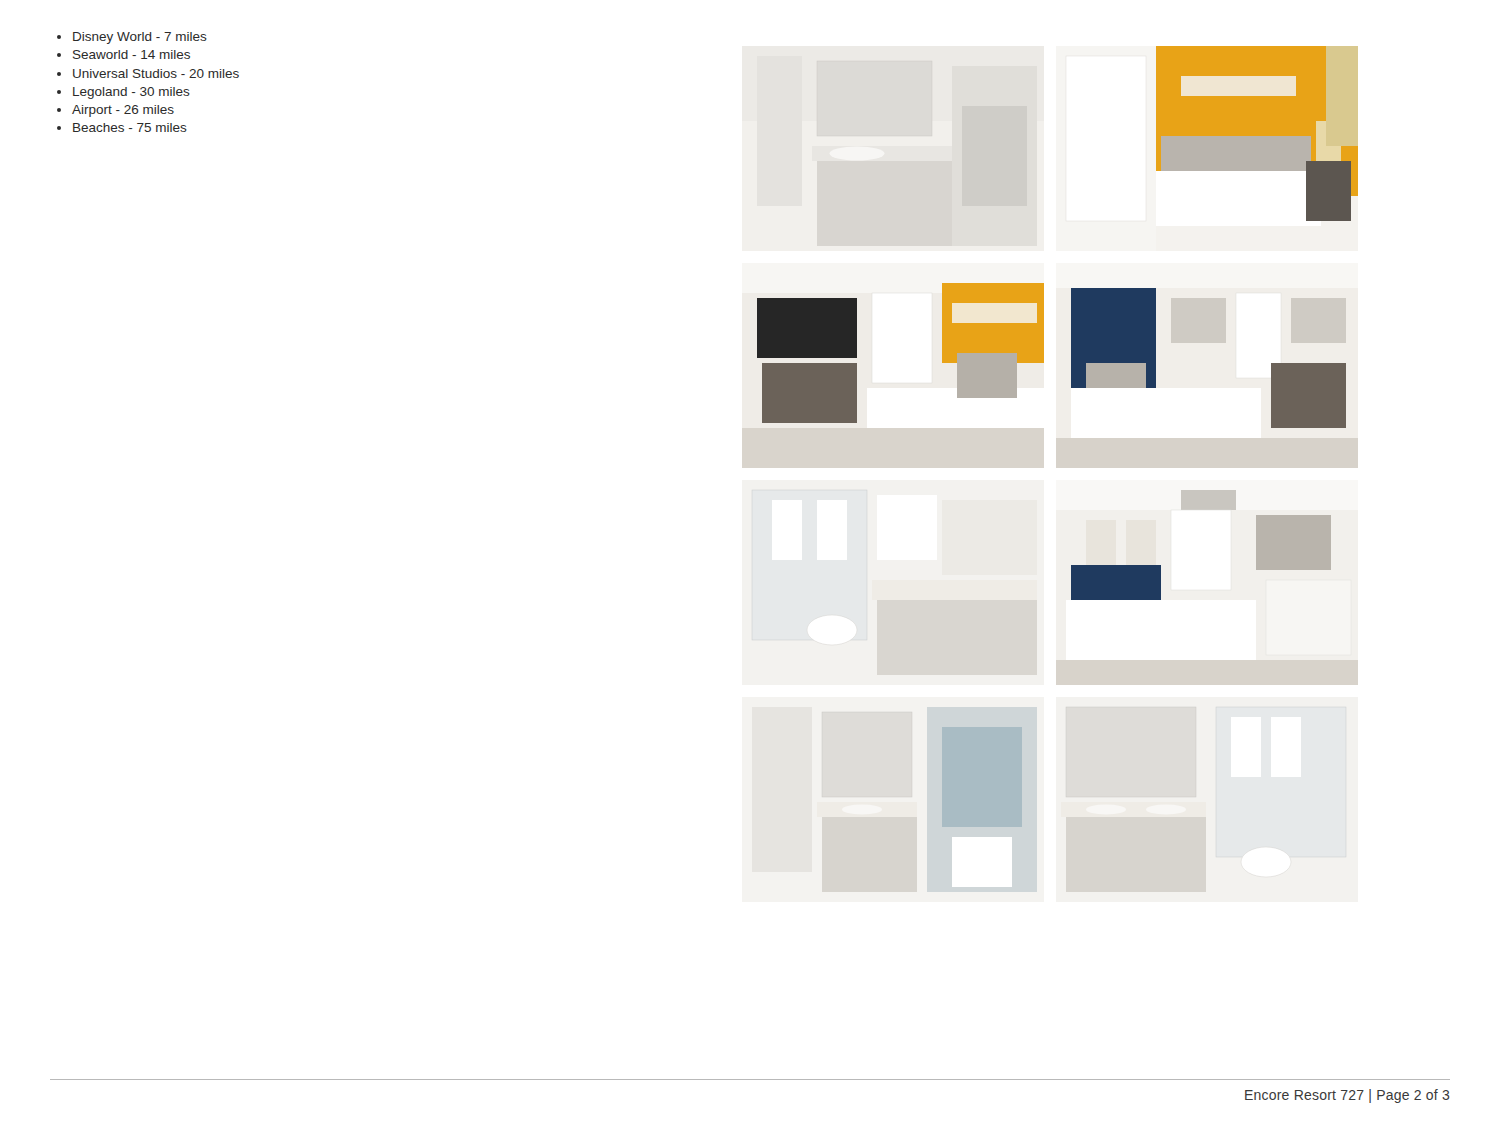Disney World - 7 miles
Seaworld - 14 miles
Universal Studios - 20 miles
Legoland - 30 miles
Airport - 26 miles
Beaches - 75 miles
Encore Resort 727 | Page 2 of 3